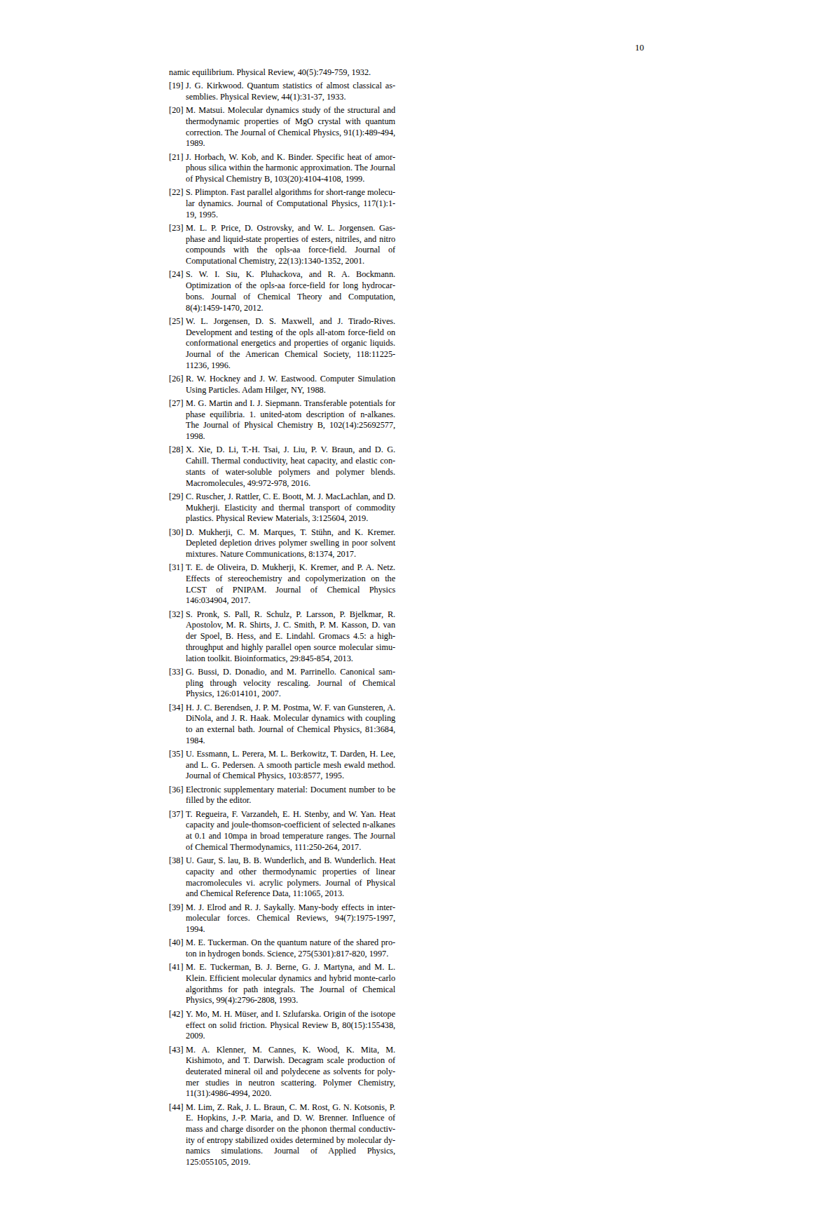10
namic equilibrium. Physical Review, 40(5):749-759, 1932.
[19] J. G. Kirkwood. Quantum statistics of almost classical assemblies. Physical Review, 44(1):31-37, 1933.
[20] M. Matsui. Molecular dynamics study of the structural and thermodynamic properties of MgO crystal with quantum correction. The Journal of Chemical Physics, 91(1):489-494, 1989.
[21] J. Horbach, W. Kob, and K. Binder. Specific heat of amorphous silica within the harmonic approximation. The Journal of Physical Chemistry B, 103(20):4104-4108, 1999.
[22] S. Plimpton. Fast parallel algorithms for short-range molecular dynamics. Journal of Computational Physics, 117(1):1-19, 1995.
[23] M. L. P. Price, D. Ostrovsky, and W. L. Jorgensen. Gas-phase and liquid-state properties of esters, nitriles, and nitro compounds with the opls-aa force-field. Journal of Computational Chemistry, 22(13):1340-1352, 2001.
[24] S. W. I. Siu, K. Pluhackova, and R. A. Bockmann. Optimization of the opls-aa force-field for long hydrocarbons. Journal of Chemical Theory and Computation, 8(4):1459-1470, 2012.
[25] W. L. Jorgensen, D. S. Maxwell, and J. Tirado-Rives. Development and testing of the opls all-atom force-field on conformational energetics and properties of organic liquids. Journal of the American Chemical Society, 118:11225-11236, 1996.
[26] R. W. Hockney and J. W. Eastwood. Computer Simulation Using Particles. Adam Hilger, NY, 1988.
[27] M. G. Martin and I. J. Siepmann. Transferable potentials for phase equilibria. 1. united-atom description of n-alkanes. The Journal of Physical Chemistry B, 102(14):25692577, 1998.
[28] X. Xie, D. Li, T.-H. Tsai, J. Liu, P. V. Braun, and D. G. Cahill. Thermal conductivity, heat capacity, and elastic constants of water-soluble polymers and polymer blends. Macromolecules, 49:972-978, 2016.
[29] C. Ruscher, J. Rattler, C. E. Boott, M. J. MacLachlan, and D. Mukherji. Elasticity and thermal transport of commodity plastics. Physical Review Materials, 3:125604, 2019.
[30] D. Mukherji, C. M. Marques, T. Stühn, and K. Kremer. Depleted depletion drives polymer swelling in poor solvent mixtures. Nature Communications, 8:1374, 2017.
[31] T. E. de Oliveira, D. Mukherji, K. Kremer, and P. A. Netz. Effects of stereochemistry and copolymerization on the LCST of PNIPAM. Journal of Chemical Physics 146:034904, 2017.
[32] S. Pronk, S. Pall, R. Schulz, P. Larsson, P. Bjelkmar, R. Apostolov, M. R. Shirts, J. C. Smith, P. M. Kasson, D. van der Spoel, B. Hess, and E. Lindahl. Gromacs 4.5: a high-throughput and highly parallel open source molecular simulation toolkit. Bioinformatics, 29:845-854, 2013.
[33] G. Bussi, D. Donadio, and M. Parrinello. Canonical sampling through velocity rescaling. Journal of Chemical Physics, 126:014101, 2007.
[34] H. J. C. Berendsen, J. P. M. Postma, W. F. van Gunsteren, A. DiNola, and J. R. Haak. Molecular dynamics with coupling to an external bath. Journal of Chemical Physics, 81:3684, 1984.
[35] U. Essmann, L. Perera, M. L. Berkowitz, T. Darden, H. Lee, and L. G. Pedersen. A smooth particle mesh ewald method. Journal of Chemical Physics, 103:8577, 1995.
[36] Electronic supplementary material: Document number to be filled by the editor.
[37] T. Regueira, F. Varzandeh, E. H. Stenby, and W. Yan. Heat capacity and joule-thomson-coefficient of selected n-alkanes at 0.1 and 10mpa in broad temperature ranges. The Journal of Chemical Thermodynamics, 111:250-264, 2017.
[38] U. Gaur, S. lau, B. B. Wunderlich, and B. Wunderlich. Heat capacity and other thermodynamic properties of linear macromolecules vi. acrylic polymers. Journal of Physical and Chemical Reference Data, 11:1065, 2013.
[39] M. J. Elrod and R. J. Saykally. Many-body effects in intermolecular forces. Chemical Reviews, 94(7):1975-1997, 1994.
[40] M. E. Tuckerman. On the quantum nature of the shared proton in hydrogen bonds. Science, 275(5301):817-820, 1997.
[41] M. E. Tuckerman, B. J. Berne, G. J. Martyna, and M. L. Klein. Efficient molecular dynamics and hybrid monte-carlo algorithms for path integrals. The Journal of Chemical Physics, 99(4):2796-2808, 1993.
[42] Y. Mo, M. H. Müser, and I. Szlufarska. Origin of the isotope effect on solid friction. Physical Review B, 80(15):155438, 2009.
[43] M. A. Klenner, M. Cannes, K. Wood, K. Mita, M. Kishimoto, and T. Darwish. Decagram scale production of deuterated mineral oil and polydecene as solvents for polymer studies in neutron scattering. Polymer Chemistry, 11(31):4986-4994, 2020.
[44] M. Lim, Z. Rak, J. L. Braun, C. M. Rost, G. N. Kotsonis, P. E. Hopkins, J.-P. Maria, and D. W. Brenner. Influence of mass and charge disorder on the phonon thermal conductivity of entropy stabilized oxides determined by molecular dynamics simulations. Journal of Applied Physics, 125:055105, 2019.